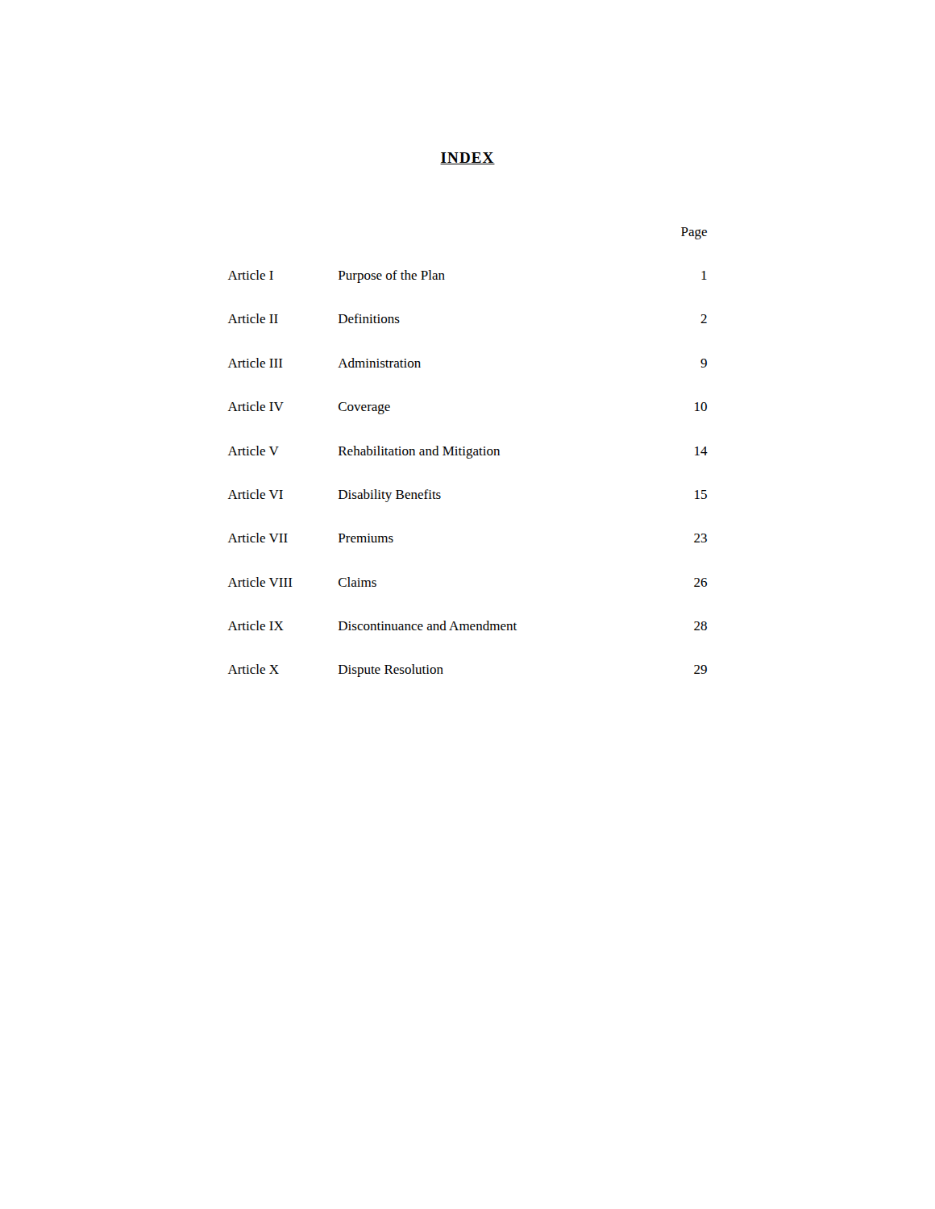INDEX
| | | | Page |
| Article I | | Purpose of the Plan | 1 |
| Article II | | Definitions | 2 |
| Article III | | Administration | 9 |
| Article IV | | Coverage | 10 |
| Article V | | Rehabilitation and Mitigation | 14 |
| Article VI | | Disability Benefits | 15 |
| Article VII | | Premiums | 23 |
| Article VIII | | Claims | 26 |
| Article IX | | Discontinuance and Amendment | 28 |
| Article X | | Dispute Resolution | 29 |